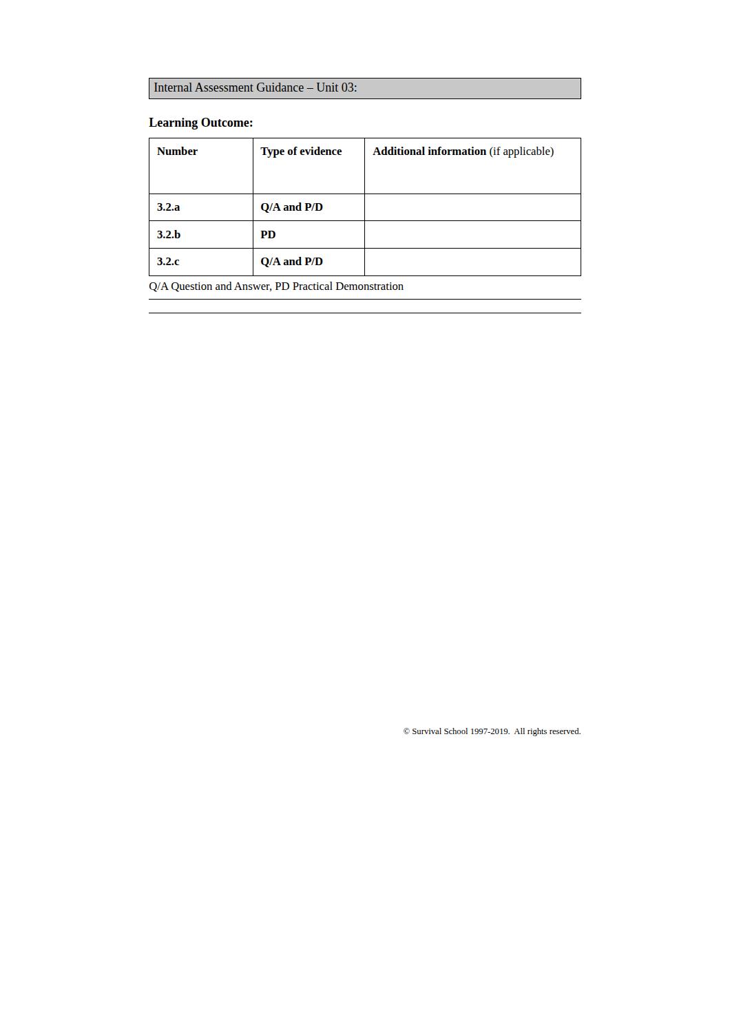Internal Assessment Guidance – Unit 03:
Learning Outcome:
| Number | Type of evidence | Additional information (if applicable) |
| --- | --- | --- |
| 3.2.a | Q/A and P/D | |
| 3.2.b | PD | |
| 3.2.c | Q/A and P/D | |
Q/A Question and Answer, PD Practical Demonstration
© Survival School 1997-2019. All rights reserved.